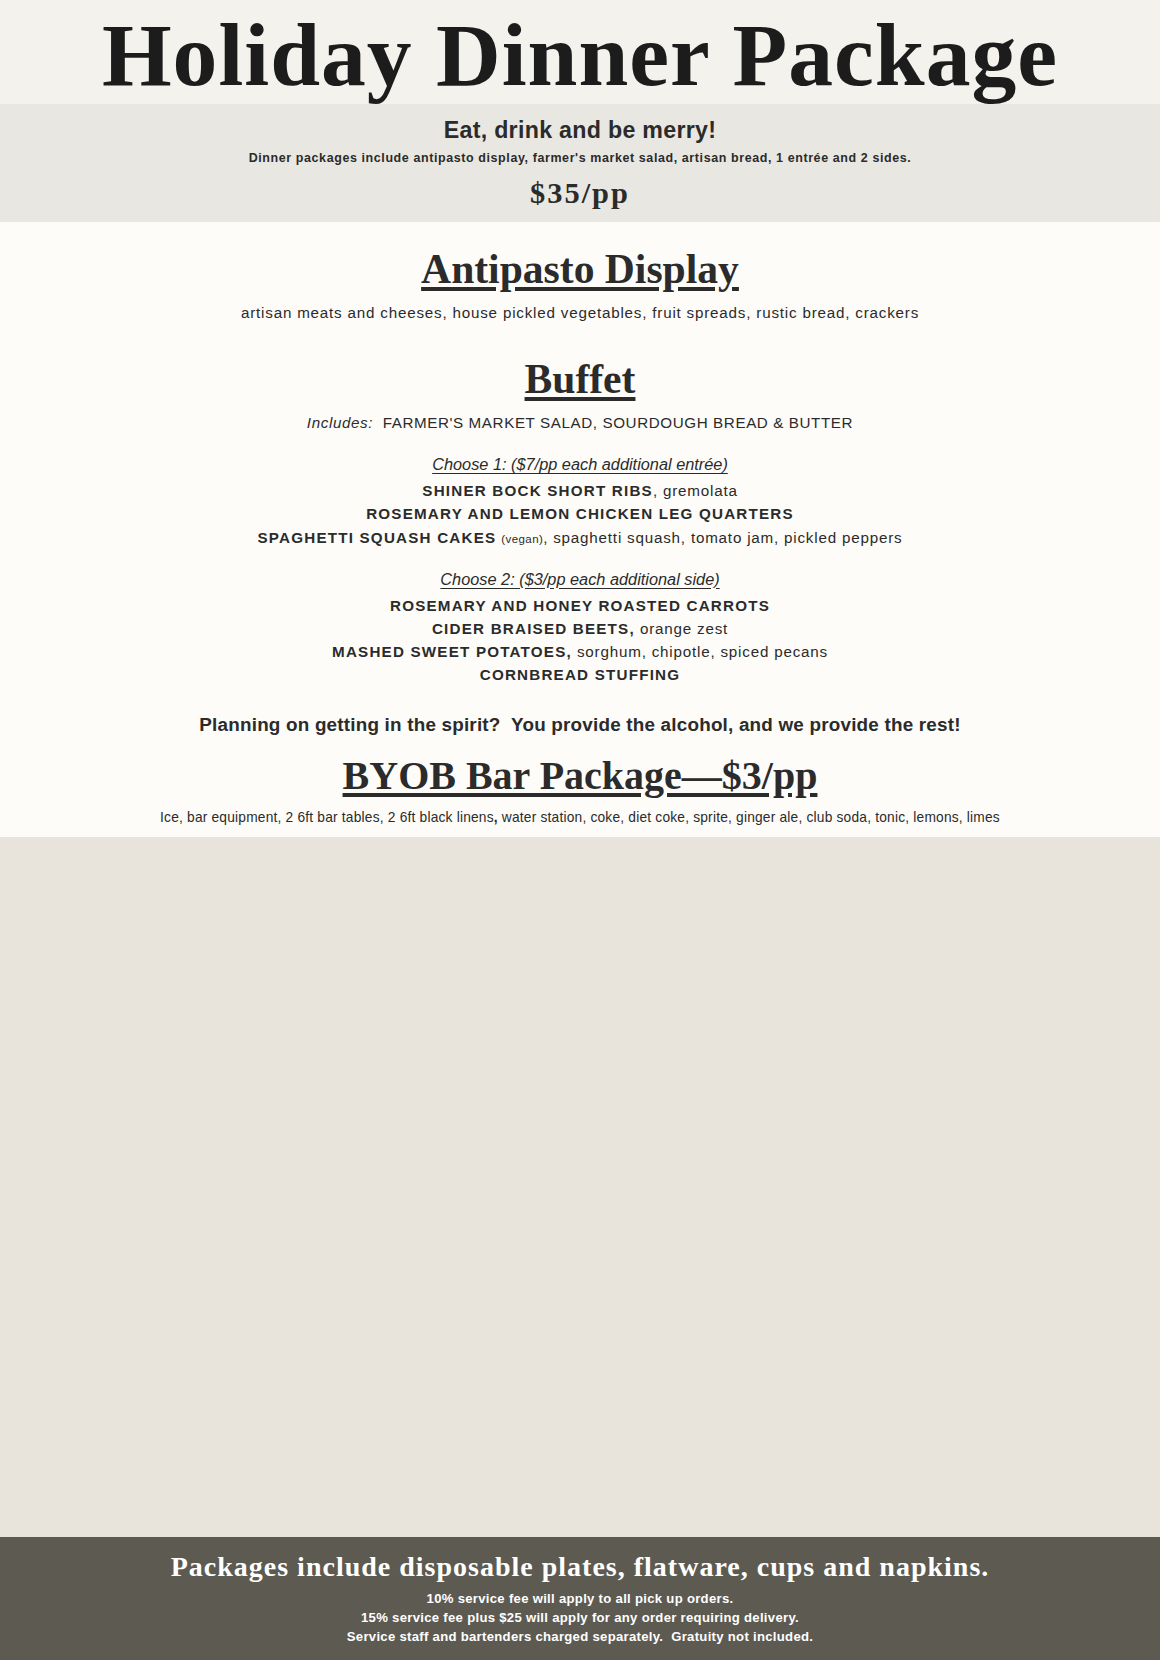Holiday Dinner Package
Eat, drink and be merry!
Dinner packages include antipasto display, farmer's market salad, artisan bread, 1 entrée and 2 sides.
$35/pp
Antipasto Display
artisan meats and cheeses, house pickled vegetables, fruit spreads, rustic bread, crackers
Buffet
Includes: FARMER'S MARKET SALAD, SOURDOUGH BREAD & BUTTER
Choose 1: ($7/pp each additional entrée)
SHINER BOCK SHORT RIBS, gremolata
ROSEMARY AND LEMON CHICKEN LEG QUARTERS
SPAGHETTI SQUASH CAKES (vegan), spaghetti squash, tomato jam, pickled peppers
Choose 2: ($3/pp each additional side)
ROSEMARY AND HONEY ROASTED CARROTS
CIDER BRAISED BEETS, orange zest
MASHED SWEET POTATOES, sorghum, chipotle, spiced pecans
CORNBREAD STUFFING
Planning on getting in the spirit? You provide the alcohol, and we provide the rest!
BYOB Bar Package—$3/pp
Ice, bar equipment, 2 6ft bar tables, 2 6ft black linens, water station, coke, diet coke, sprite, ginger ale, club soda, tonic, lemons, limes
Packages include disposable plates, flatware, cups and napkins.
10% service fee will apply to all pick up orders.
15% service fee plus $25 will apply for any order requiring delivery.
Service staff and bartenders charged separately. Gratuity not included.